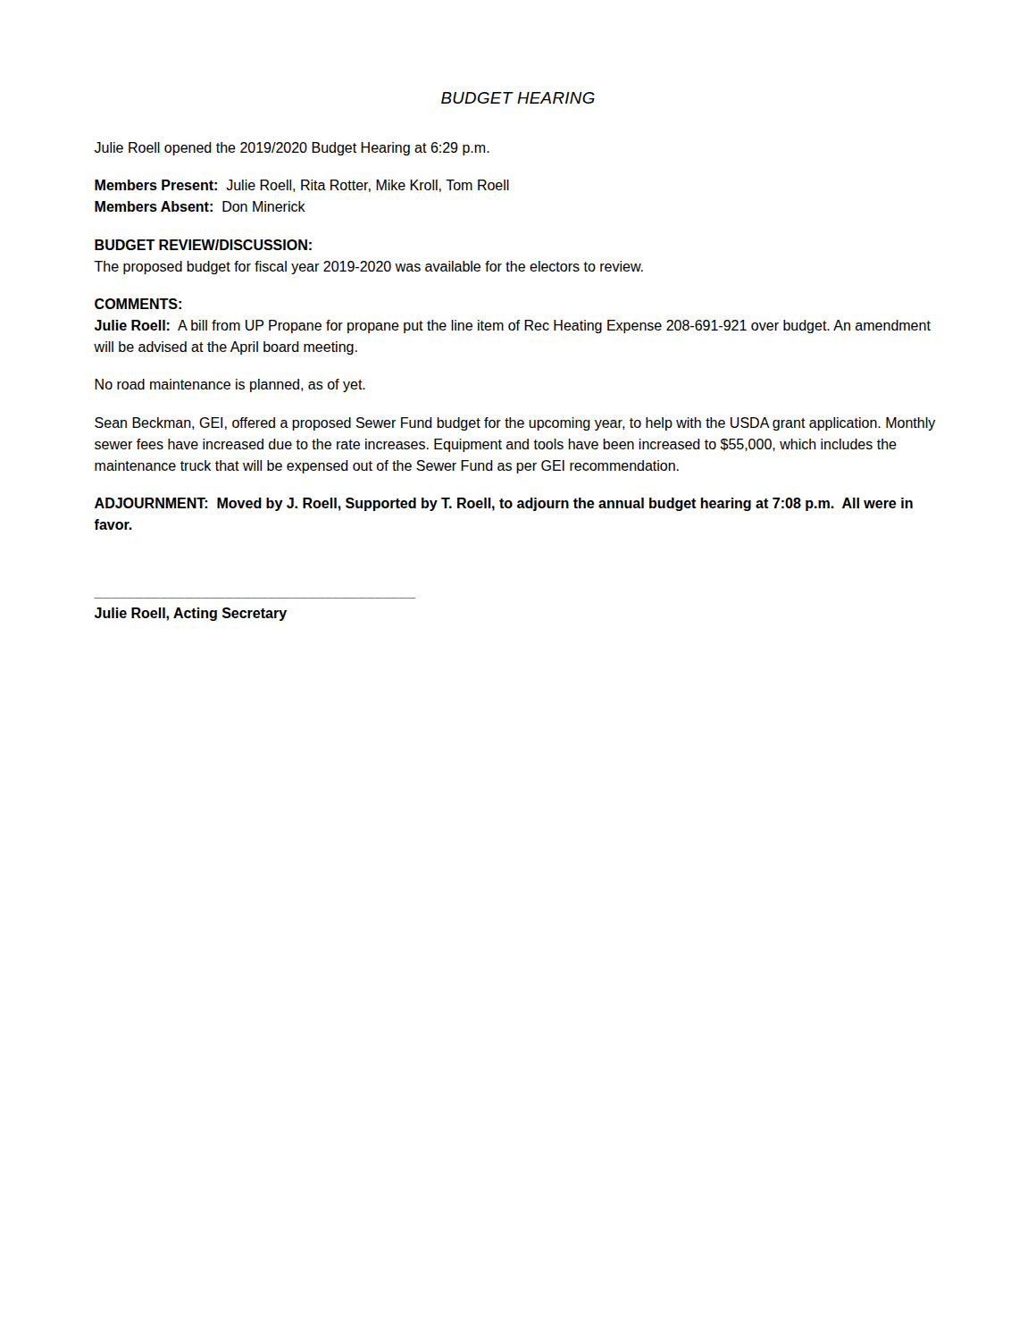BUDGET HEARING
Julie Roell opened the 2019/2020 Budget Hearing at 6:29 p.m.
Members Present: Julie Roell, Rita Rotter, Mike Kroll, Tom Roell
Members Absent: Don Minerick
BUDGET REVIEW/DISCUSSION:
The proposed budget for fiscal year 2019-2020 was available for the electors to review.
COMMENTS:
Julie Roell: A bill from UP Propane for propane put the line item of Rec Heating Expense 208-691-921 over budget. An amendment will be advised at the April board meeting.
No road maintenance is planned, as of yet.
Sean Beckman, GEI, offered a proposed Sewer Fund budget for the upcoming year, to help with the USDA grant application. Monthly sewer fees have increased due to the rate increases. Equipment and tools have been increased to $55,000, which includes the maintenance truck that will be expensed out of the Sewer Fund as per GEI recommendation.
ADJOURNMENT: Moved by J. Roell, Supported by T. Roell, to adjourn the annual budget hearing at 7:08 p.m. All were in favor.
_______________________________________
Julie Roell, Acting Secretary